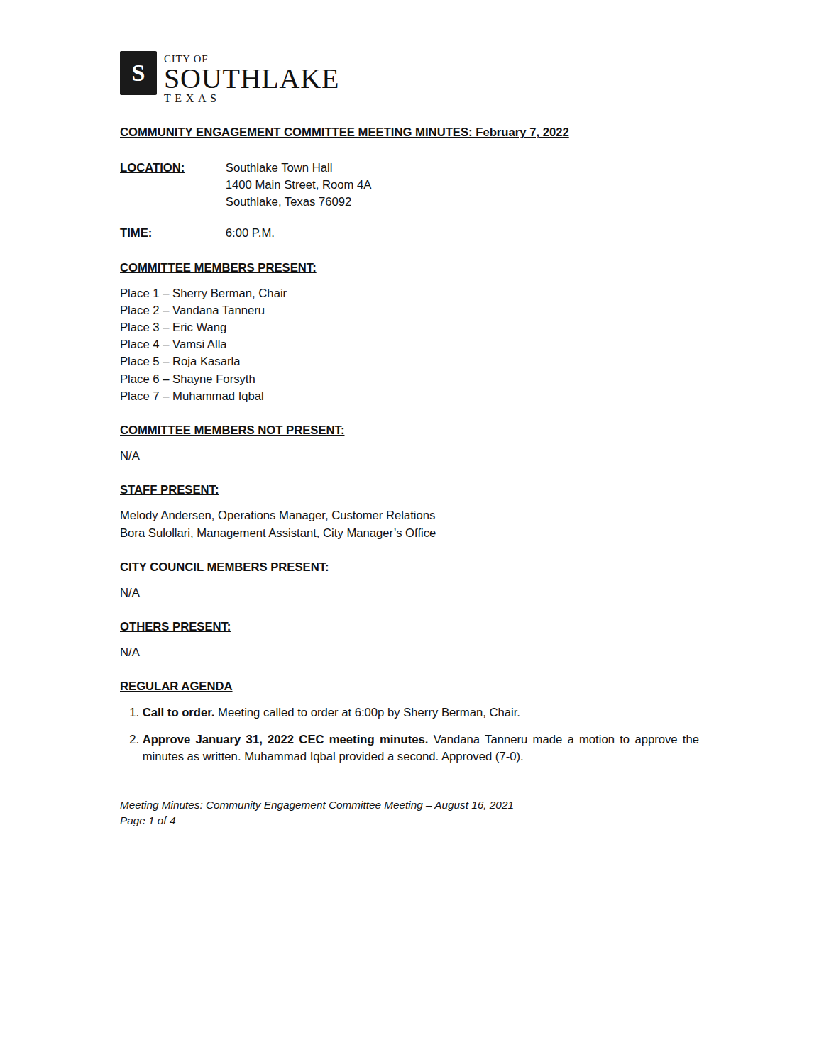S
CITY OF
SOUTHLAKE
TEXAS
COMMUNITY ENGAGEMENT COMMITTEE MEETING MINUTES: February 7, 2022
LOCATION:
Southlake Town Hall
1400 Main Street, Room 4A
Southlake, Texas 76092
TIME:
6:00 P.M.
COMMITTEE MEMBERS PRESENT:
Place 1 – Sherry Berman, Chair
Place 2 – Vandana Tanneru
Place 3 – Eric Wang
Place 4 – Vamsi Alla
Place 5 – Roja Kasarla
Place 6 – Shayne Forsyth
Place 7 – Muhammad Iqbal
COMMITTEE MEMBERS NOT PRESENT:
N/A
STAFF PRESENT:
Melody Andersen, Operations Manager, Customer Relations
Bora Sulollari, Management Assistant, City Manager’s Office
CITY COUNCIL MEMBERS PRESENT:
N/A
OTHERS PRESENT:
N/A
REGULAR AGENDA
Call to order. Meeting called to order at 6:00p by Sherry Berman, Chair.
Approve January 31, 2022 CEC meeting minutes. Vandana Tanneru made a motion to approve the minutes as written. Muhammad Iqbal provided a second. Approved (7-0).
Meeting Minutes: Community Engagement Committee Meeting – August 16, 2021
Page 1 of 4